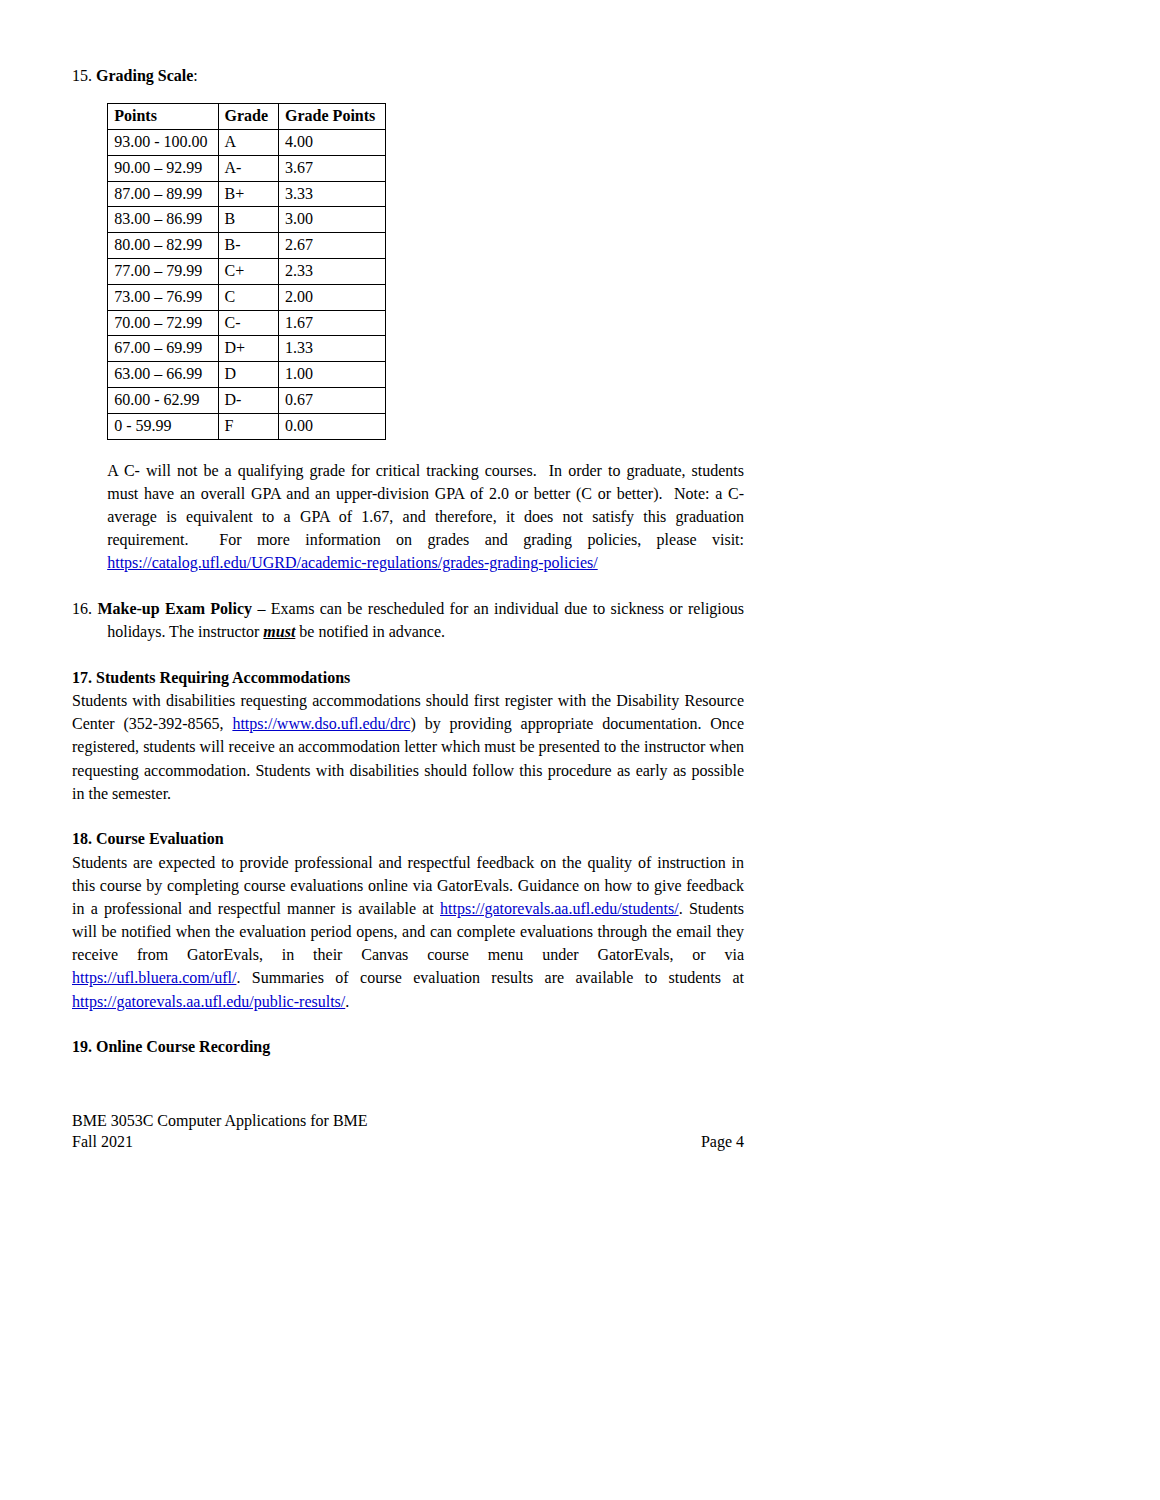15. Grading Scale:
| Points | Grade | Grade Points |
| --- | --- | --- |
| 93.00 - 100.00 | A | 4.00 |
| 90.00 – 92.99 | A- | 3.67 |
| 87.00 – 89.99 | B+ | 3.33 |
| 83.00 – 86.99 | B | 3.00 |
| 80.00 – 82.99 | B- | 2.67 |
| 77.00 – 79.99 | C+ | 2.33 |
| 73.00 – 76.99 | C | 2.00 |
| 70.00 – 72.99 | C- | 1.67 |
| 67.00 – 69.99 | D+ | 1.33 |
| 63.00 – 66.99 | D | 1.00 |
| 60.00 - 62.99 | D- | 0.67 |
| 0 - 59.99 | F | 0.00 |
A C- will not be a qualifying grade for critical tracking courses. In order to graduate, students must have an overall GPA and an upper-division GPA of 2.0 or better (C or better). Note: a C- average is equivalent to a GPA of 1.67, and therefore, it does not satisfy this graduation requirement. For more information on grades and grading policies, please visit: https://catalog.ufl.edu/UGRD/academic-regulations/grades-grading-policies/
16. Make-up Exam Policy – Exams can be rescheduled for an individual due to sickness or religious holidays. The instructor must be notified in advance.
17. Students Requiring Accommodations
Students with disabilities requesting accommodations should first register with the Disability Resource Center (352-392-8565, https://www.dso.ufl.edu/drc) by providing appropriate documentation. Once registered, students will receive an accommodation letter which must be presented to the instructor when requesting accommodation. Students with disabilities should follow this procedure as early as possible in the semester.
18. Course Evaluation
Students are expected to provide professional and respectful feedback on the quality of instruction in this course by completing course evaluations online via GatorEvals. Guidance on how to give feedback in a professional and respectful manner is available at https://gatorevals.aa.ufl.edu/students/. Students will be notified when the evaluation period opens, and can complete evaluations through the email they receive from GatorEvals, in their Canvas course menu under GatorEvals, or via https://ufl.bluera.com/ufl/. Summaries of course evaluation results are available to students at https://gatorevals.aa.ufl.edu/public-results/.
19. Online Course Recording
BME 3053C Computer Applications for BME
Fall 2021
Page 4